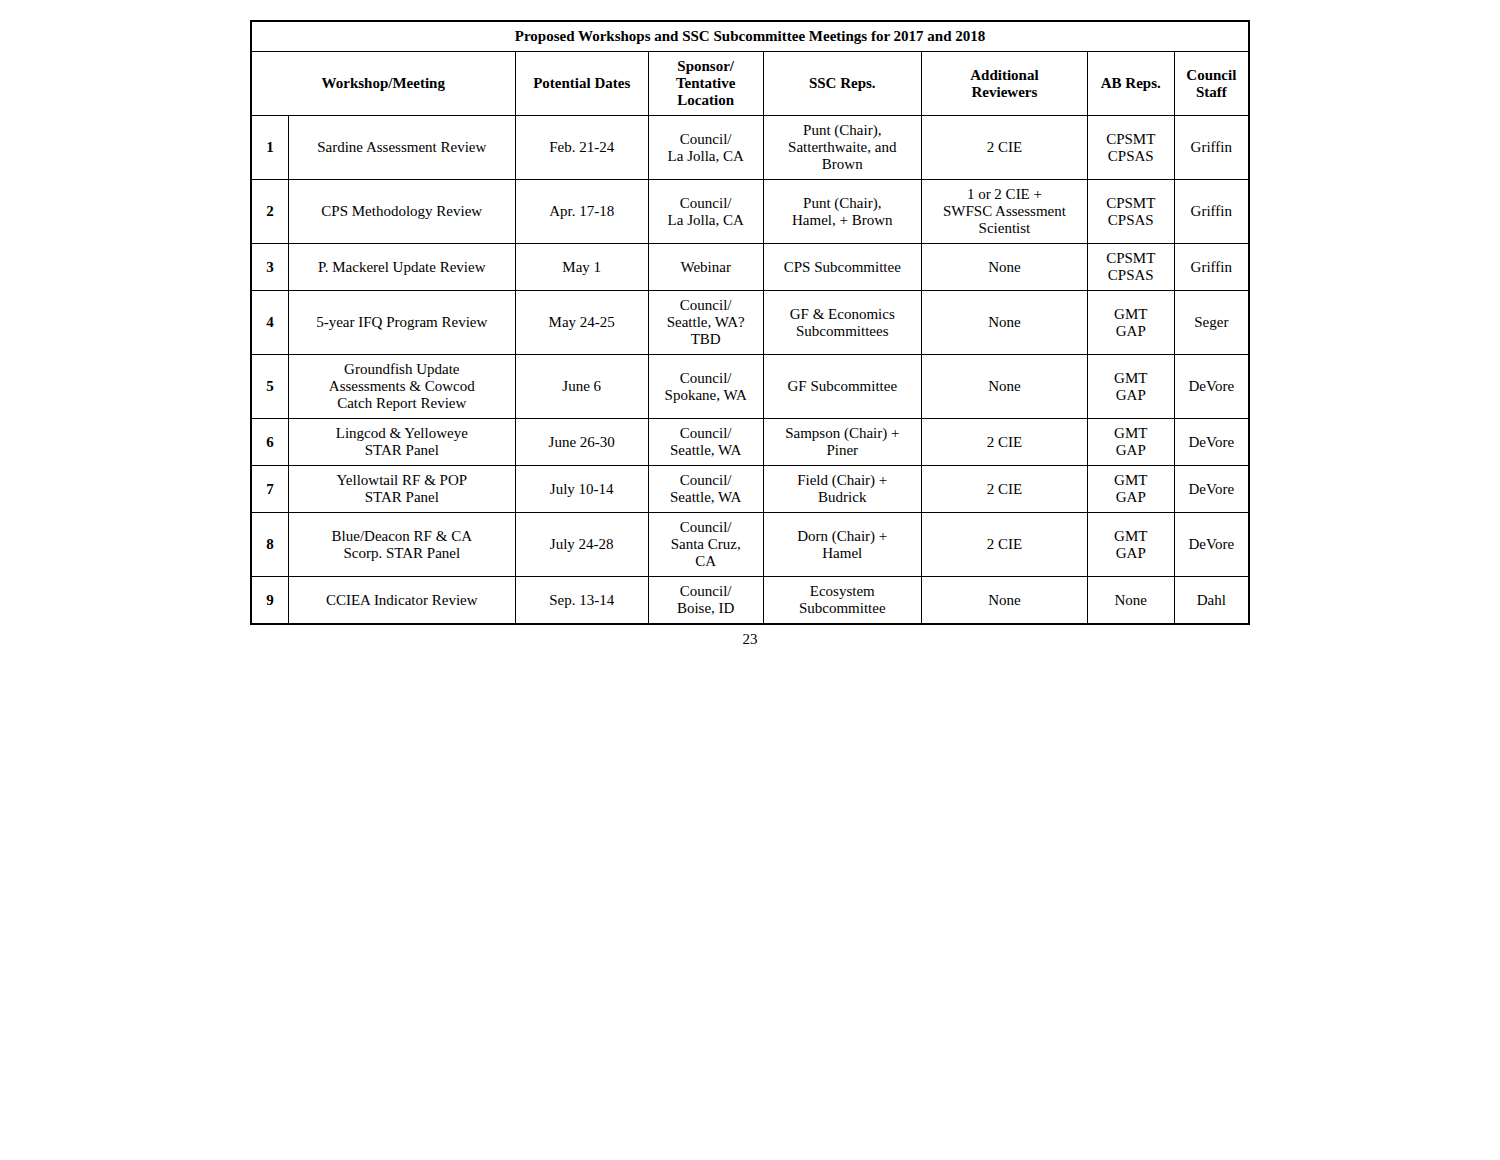| Proposed Workshops and SSC Subcommittee Meetings for 2017 and 2018 |
| Workshop/Meeting | Potential Dates | Sponsor/ Tentative Location | SSC Reps. | Additional Reviewers | AB Reps. | Council Staff |
| 1 | Sardine Assessment Review | Feb. 21-24 | Council/ La Jolla, CA | Punt (Chair), Satterthwaite, and Brown | 2 CIE | CPSMT CPSAS | Griffin |
| 2 | CPS Methodology Review | Apr. 17-18 | Council/ La Jolla, CA | Punt (Chair), Hamel, + Brown | 1 or 2 CIE + SWFSC Assessment Scientist | CPSMT CPSAS | Griffin |
| 3 | P. Mackerel Update Review | May 1 | Webinar | CPS Subcommittee | None | CPSMT CPSAS | Griffin |
| 4 | 5-year IFQ Program Review | May 24-25 | Council/ Seattle, WA? TBD | GF & Economics Subcommittees | None | GMT GAP | Seger |
| 5 | Groundfish Update Assessments & Cowcod Catch Report Review | June 6 | Council/ Spokane, WA | GF Subcommittee | None | GMT GAP | DeVore |
| 6 | Lingcod & Yelloweye STAR Panel | June 26-30 | Council/ Seattle, WA | Sampson (Chair) + Piner | 2 CIE | GMT GAP | DeVore |
| 7 | Yellowtail RF & POP STAR Panel | July 10-14 | Council/ Seattle, WA | Field (Chair) + Budrick | 2 CIE | GMT GAP | DeVore |
| 8 | Blue/Deacon RF & CA Scorp. STAR Panel | July 24-28 | Council/ Santa Cruz, CA | Dorn (Chair) + Hamel | 2 CIE | GMT GAP | DeVore |
| 9 | CCIEA Indicator Review | Sep. 13-14 | Council/ Boise, ID | Ecosystem Subcommittee | None | None | Dahl |
23